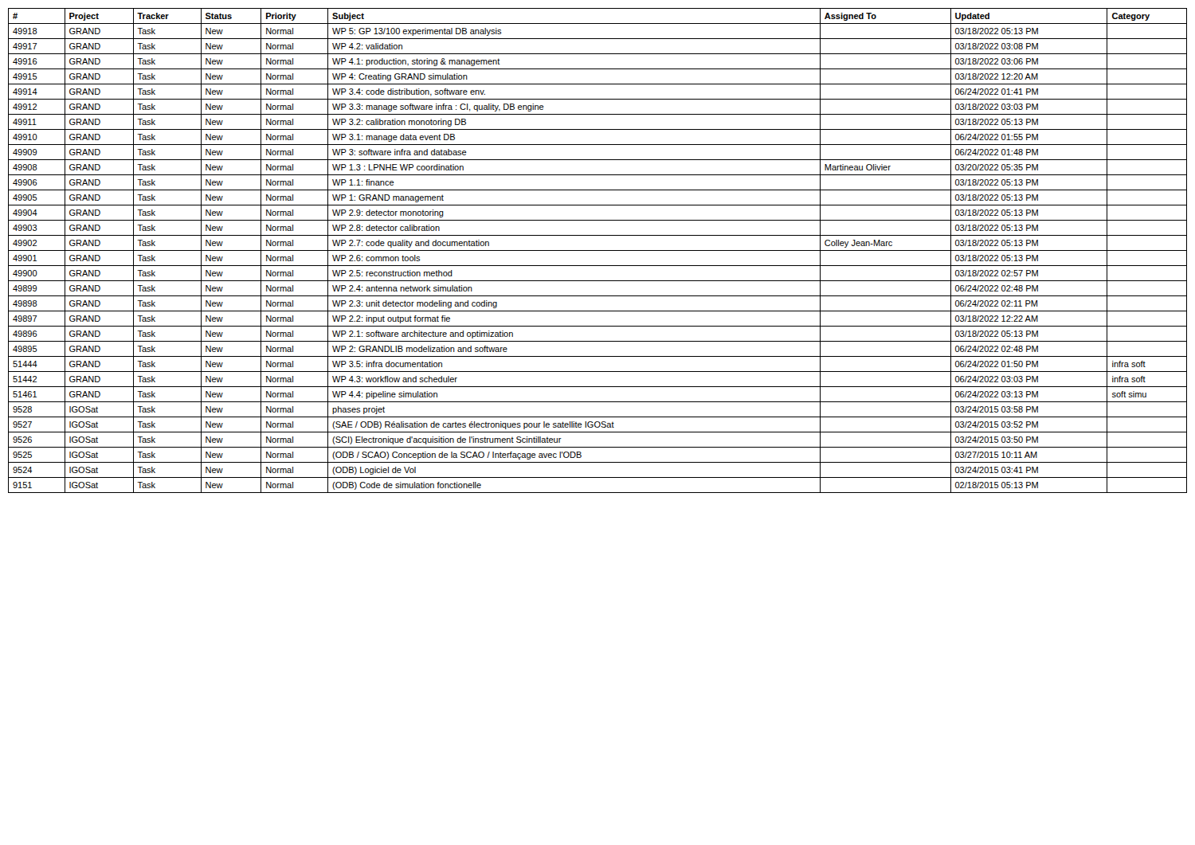| # | Project | Tracker | Status | Priority | Subject | Assigned To | Updated | Category |
| --- | --- | --- | --- | --- | --- | --- | --- | --- |
| 49918 | GRAND | Task | New | Normal | WP 5: GP 13/100 experimental DB analysis | | 03/18/2022 05:13 PM | |
| 49917 | GRAND | Task | New | Normal | WP 4.2: validation | | 03/18/2022 03:08 PM | |
| 49916 | GRAND | Task | New | Normal | WP 4.1: production, storing & management | | 03/18/2022 03:06 PM | |
| 49915 | GRAND | Task | New | Normal | WP 4: Creating GRAND simulation | | 03/18/2022 12:20 AM | |
| 49914 | GRAND | Task | New | Normal | WP 3.4: code distribution, software env. | | 06/24/2022 01:41 PM | |
| 49912 | GRAND | Task | New | Normal | WP 3.3: manage software infra : CI, quality, DB engine | | 03/18/2022 03:03 PM | |
| 49911 | GRAND | Task | New | Normal | WP 3.2: calibration monotoring DB | | 03/18/2022 05:13 PM | |
| 49910 | GRAND | Task | New | Normal | WP 3.1: manage data event DB | | 06/24/2022 01:55 PM | |
| 49909 | GRAND | Task | New | Normal | WP 3: software infra and database | | 06/24/2022 01:48 PM | |
| 49908 | GRAND | Task | New | Normal | WP 1.3 : LPNHE WP coordination | Martineau Olivier | 03/20/2022 05:35 PM | |
| 49906 | GRAND | Task | New | Normal | WP 1.1: finance | | 03/18/2022 05:13 PM | |
| 49905 | GRAND | Task | New | Normal | WP 1: GRAND management | | 03/18/2022 05:13 PM | |
| 49904 | GRAND | Task | New | Normal | WP 2.9: detector monotoring | | 03/18/2022 05:13 PM | |
| 49903 | GRAND | Task | New | Normal | WP 2.8: detector calibration | | 03/18/2022 05:13 PM | |
| 49902 | GRAND | Task | New | Normal | WP 2.7: code quality and documentation | Colley Jean-Marc | 03/18/2022 05:13 PM | |
| 49901 | GRAND | Task | New | Normal | WP 2.6: common tools | | 03/18/2022 05:13 PM | |
| 49900 | GRAND | Task | New | Normal | WP 2.5: reconstruction method | | 03/18/2022 02:57 PM | |
| 49899 | GRAND | Task | New | Normal | WP 2.4: antenna network simulation | | 06/24/2022 02:48 PM | |
| 49898 | GRAND | Task | New | Normal | WP 2.3: unit detector modeling and coding | | 06/24/2022 02:11 PM | |
| 49897 | GRAND | Task | New | Normal | WP 2.2: input output format fie | | 03/18/2022 12:22 AM | |
| 49896 | GRAND | Task | New | Normal | WP 2.1: software architecture and optimization | | 03/18/2022 05:13 PM | |
| 49895 | GRAND | Task | New | Normal | WP 2: GRANDLIB modelization and software | | 06/24/2022 02:48 PM | |
| 51444 | GRAND | Task | New | Normal | WP 3.5: infra documentation | | 06/24/2022 01:50 PM | infra soft |
| 51442 | GRAND | Task | New | Normal | WP 4.3: workflow and scheduler | | 06/24/2022 03:03 PM | infra soft |
| 51461 | GRAND | Task | New | Normal | WP 4.4: pipeline simulation | | 06/24/2022 03:13 PM | soft simu |
| 9528 | IGOSat | Task | New | Normal | phases projet | | 03/24/2015 03:58 PM | |
| 9527 | IGOSat | Task | New | Normal | (SAE / ODB) Réalisation de cartes électroniques pour le satellite IGOSat | | 03/24/2015 03:52 PM | |
| 9526 | IGOSat | Task | New | Normal | (SCI) Electronique d'acquisition de l'instrument Scintillateur | | 03/24/2015 03:50 PM | |
| 9525 | IGOSat | Task | New | Normal | (ODB / SCAO) Conception de la SCAO / Interfaçage avec l'ODB | | 03/27/2015 10:11 AM | |
| 9524 | IGOSat | Task | New | Normal | (ODB) Logiciel de Vol | | 03/24/2015 03:41 PM | |
| 9151 | IGOSat | Task | New | Normal | (ODB) Code de simulation fonctionelle | | 02/18/2015 05:13 PM | |